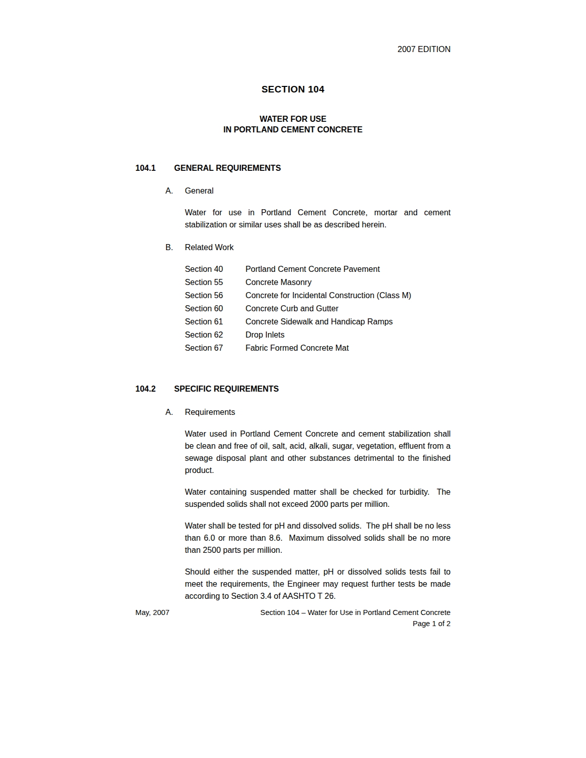2007 EDITION
SECTION 104
WATER FOR USE
IN PORTLAND CEMENT CONCRETE
104.1 GENERAL REQUIREMENTS
A. General
Water for use in Portland Cement Concrete, mortar and cement stabilization or similar uses shall be as described herein.
B. Related Work
Section 40 Portland Cement Concrete Pavement
Section 55 Concrete Masonry
Section 56 Concrete for Incidental Construction (Class M)
Section 60 Concrete Curb and Gutter
Section 61 Concrete Sidewalk and Handicap Ramps
Section 62 Drop Inlets
Section 67 Fabric Formed Concrete Mat
104.2 SPECIFIC REQUIREMENTS
A. Requirements
Water used in Portland Cement Concrete and cement stabilization shall be clean and free of oil, salt, acid, alkali, sugar, vegetation, effluent from a sewage disposal plant and other substances detrimental to the finished product.
Water containing suspended matter shall be checked for turbidity. The suspended solids shall not exceed 2000 parts per million.
Water shall be tested for pH and dissolved solids. The pH shall be no less than 6.0 or more than 8.6. Maximum dissolved solids shall be no more than 2500 parts per million.
Should either the suspended matter, pH or dissolved solids tests fail to meet the requirements, the Engineer may request further tests be made according to Section 3.4 of AASHTO T 26.
May, 2007 Section 104 – Water for Use in Portland Cement Concrete
Page 1 of 2